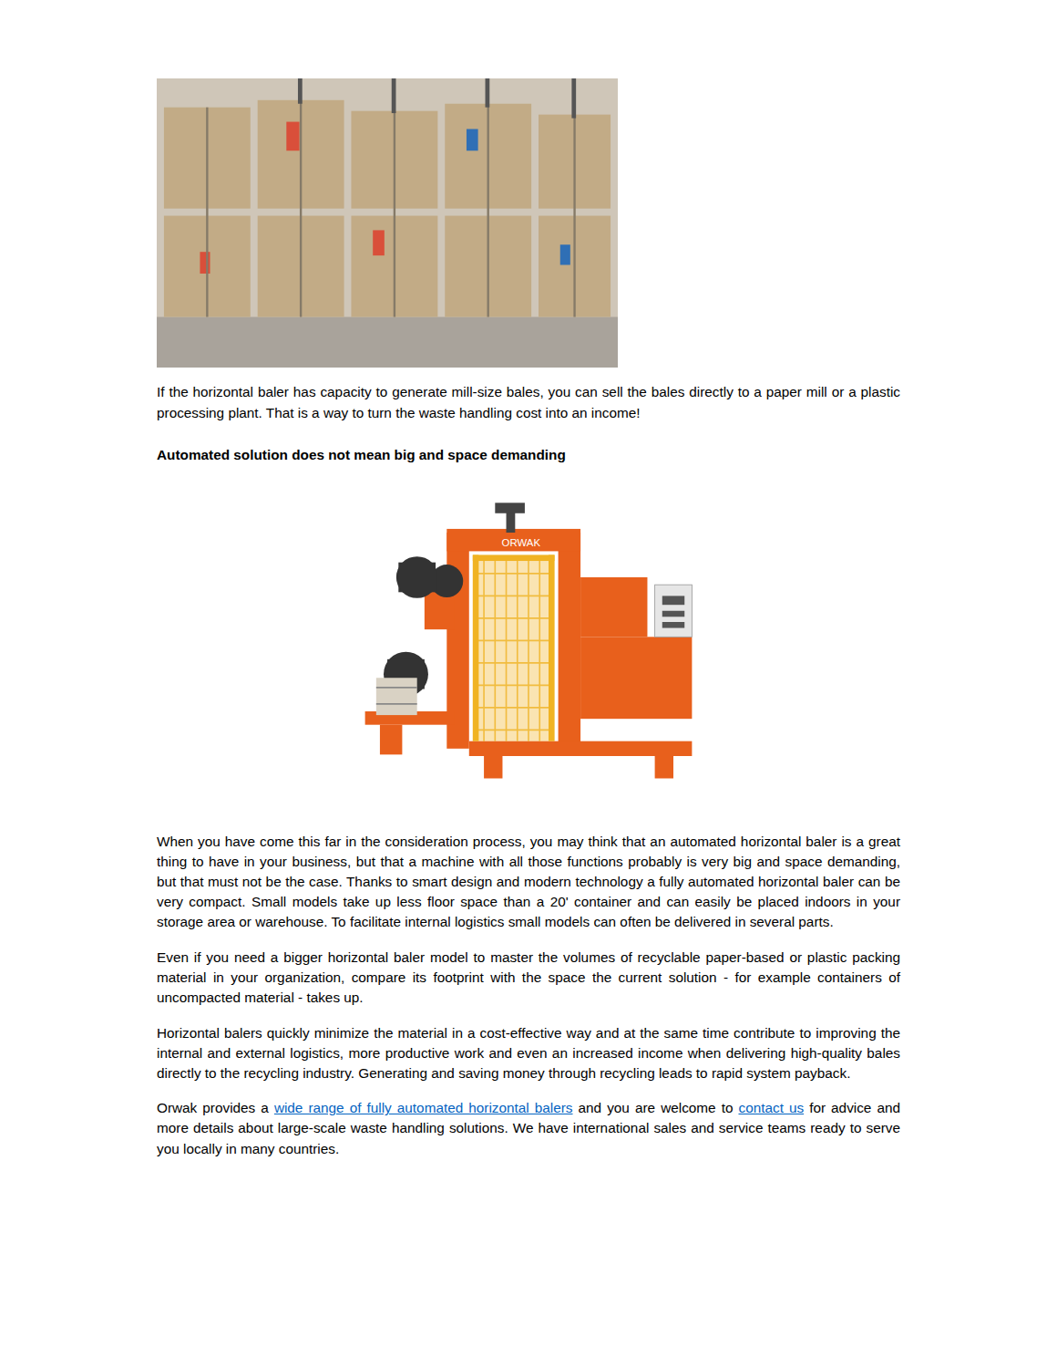If the horizontal baler has capacity to generate mill-size bales, you can sell the bales directly to a paper mill or a plastic processing plant. That is a way to turn the waste handling cost into an income!
Automated solution does not mean big and space demanding
When you have come this far in the consideration process, you may think that an automated horizontal baler is a great thing to have in your business, but that a machine with all those functions probably is very big and space demanding, but that must not be the case. Thanks to smart design and modern technology a fully automated horizontal baler can be very compact. Small models take up less floor space than a 20' container and can easily be placed indoors in your storage area or warehouse. To facilitate internal logistics small models can often be delivered in several parts.
Even if you need a bigger horizontal baler model to master the volumes of recyclable paper-based or plastic packing material in your organization, compare its footprint with the space the current solution - for example containers of uncompacted material - takes up.
Horizontal balers quickly minimize the material in a cost-effective way and at the same time contribute to improving the internal and external logistics, more productive work and even an increased income when delivering high-quality bales directly to the recycling industry. Generating and saving money through recycling leads to rapid system payback.
Orwak provides a wide range of fully automated horizontal balers and you are welcome to contact us for advice and more details about large-scale waste handling solutions. We have international sales and service teams ready to serve you locally in many countries.